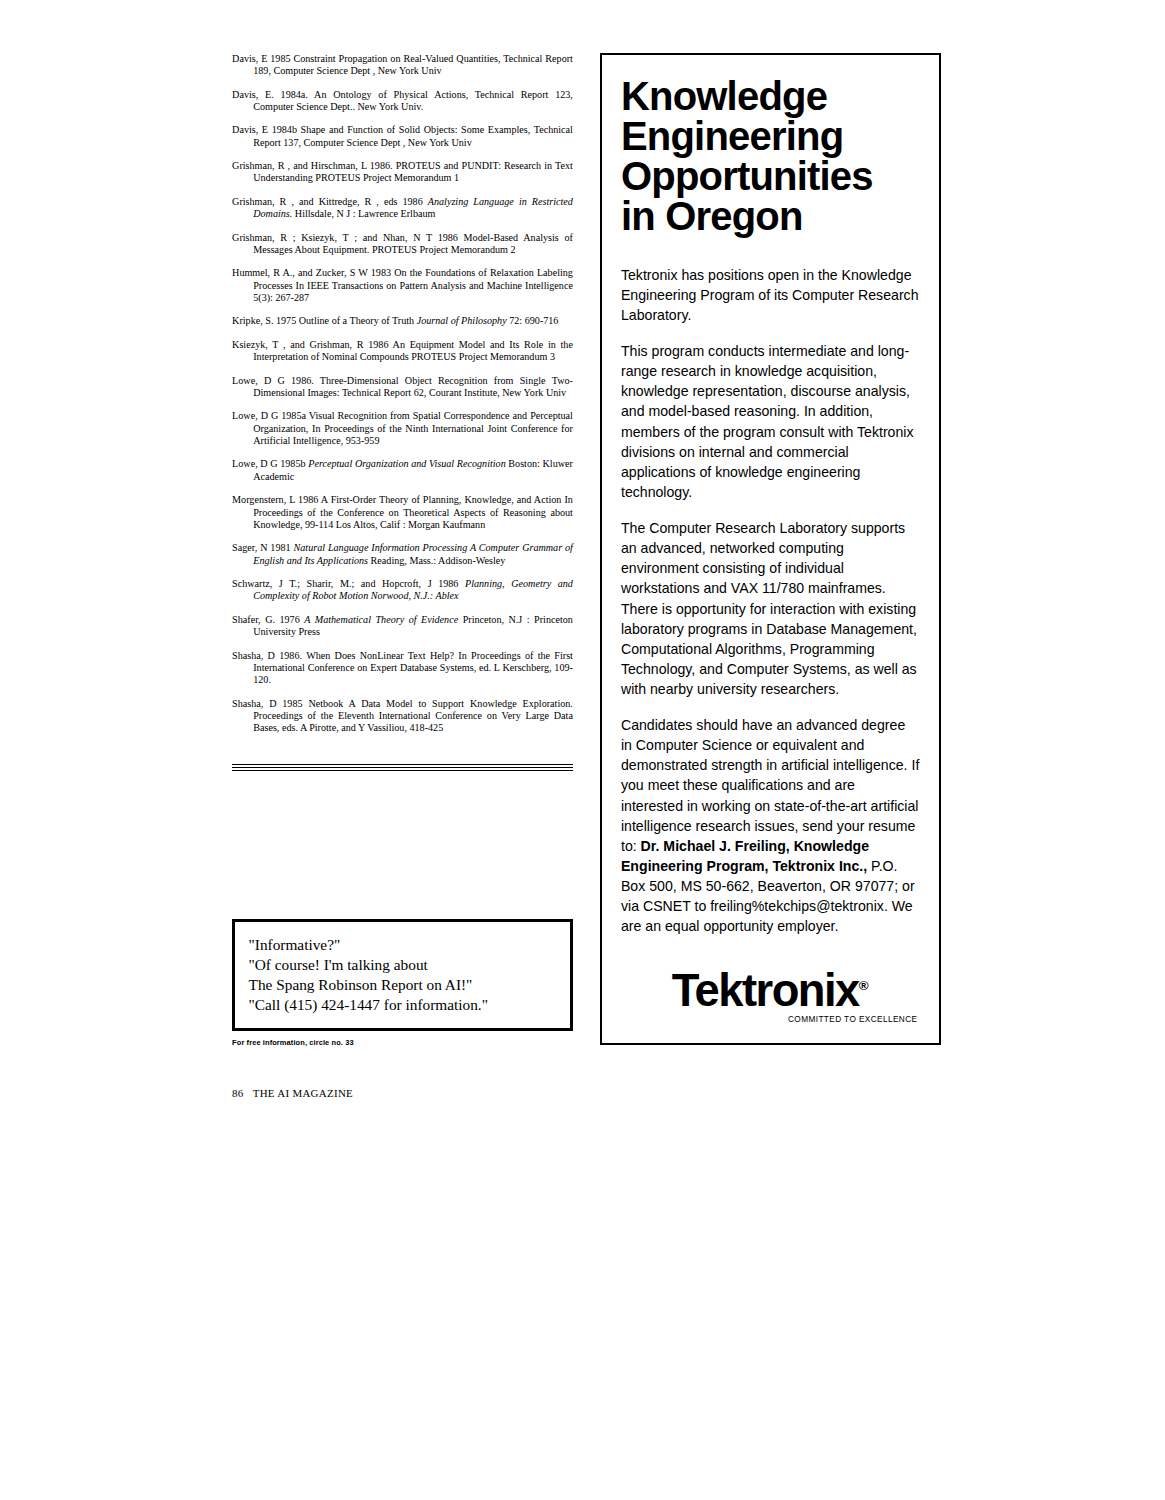Davis, E 1985 Constraint Propagation on Real-Valued Quantities, Technical Report 189, Computer Science Dept , New York Univ
Davis, E. 1984a. An Ontology of Physical Actions, Technical Report 123, Computer Science Dept.. New York Univ.
Davis, E 1984b Shape and Function of Solid Objects: Some Examples, Technical Report 137, Computer Science Dept , New York Univ
Grishman, R , and Hirschman, L 1986. PROTEUS and PUNDIT: Research in Text Understanding PROTEUS Project Memorandum 1
Grishman, R , and Kittredge, R , eds 1986 Analyzing Language in Restricted Domains. Hillsdale, N J : Lawrence Erlbaum
Grishman, R ; Ksiezyk, T ; and Nhan, N T 1986 Model-Based Analysis of Messages About Equipment. PROTEUS Project Memorandum 2
Hummel, R A., and Zucker, S W 1983 On the Foundations of Relaxation Labeling Processes In IEEE Transactions on Pattern Analysis and Machine Intelligence 5(3): 267-287
Kripke, S. 1975 Outline of a Theory of Truth Journal of Philosophy 72: 690-716
Ksiezyk, T , and Grishman, R 1986 An Equipment Model and Its Role in the Interpretation of Nominal Compounds PROTEUS Project Memorandum 3
Lowe, D G 1986. Three-Dimensional Object Recognition from Single Two-Dimensional Images: Technical Report 62, Courant Institute, New York Univ
Lowe, D G 1985a Visual Recognition from Spatial Correspondence and Perceptual Organization, In Proceedings of the Ninth International Joint Conference for Artificial Intelligence, 953-959
Lowe, D G 1985b Perceptual Organization and Visual Recognition Boston: Kluwer Academic
Morgenstern, L 1986 A First-Order Theory of Planning, Knowledge, and Action In Proceedings of the Conference on Theoretical Aspects of Reasoning about Knowledge, 99-114 Los Altos, Calif : Morgan Kaufmann
Sager, N 1981 Natural Language Information Processing A Computer Grammar of English and Its Applications Reading, Mass.: Addison-Wesley
Schwartz, J T.; Sharir, M.; and Hopcroft, J 1986 Planning, Geometry and Complexity of Robot Motion Norwood, N.J.: Ablex
Shafer, G. 1976 A Mathematical Theory of Evidence Princeton, N.J : Princeton University Press
Shasha, D 1986. When Does NonLinear Text Help? In Proceedings of the First International Conference on Expert Database Systems, ed. L Kerschberg, 109-120.
Shasha, D 1985 Netbook A Data Model to Support Knowledge Exploration. Proceedings of the Eleventh International Conference on Very Large Data Bases, eds. A Pirotte, and Y Vassiliou, 418-425
"Informative?"
"Of course! I'm talking about
The Spang Robinson Report on AI!"
"Call (415) 424-1447 for information."
For free information, circle no. 33
86 THE AI MAGAZINE
Knowledge
Engineering
Opportunities
in Oregon
Tektronix has positions open in the Knowledge Engineering Program of its Computer Research Laboratory.
This program conducts intermediate and long-range research in knowledge acquisition, knowledge representation, discourse analysis, and model-based reasoning. In addition, members of the program consult with Tektronix divisions on internal and commercial applications of knowledge engineering technology.
The Computer Research Laboratory supports an advanced, networked computing environment consisting of individual workstations and VAX 11/780 mainframes. There is opportunity for interaction with existing laboratory programs in Database Management, Computational Algorithms, Programming Technology, and Computer Systems, as well as with nearby university researchers.
Candidates should have an advanced degree in Computer Science or equivalent and demonstrated strength in artificial intelligence. If you meet these qualifications and are interested in working on state-of-the-art artificial intelligence research issues, send your resume to: Dr. Michael J. Freiling, Knowledge Engineering Program, Tektronix Inc., P.O. Box 500, MS 50-662, Beaverton, OR 97077; or via CSNET to freiling%tekchips@tektronix. We are an equal opportunity employer.
Tektronix®
COMMITTED TO EXCELLENCE